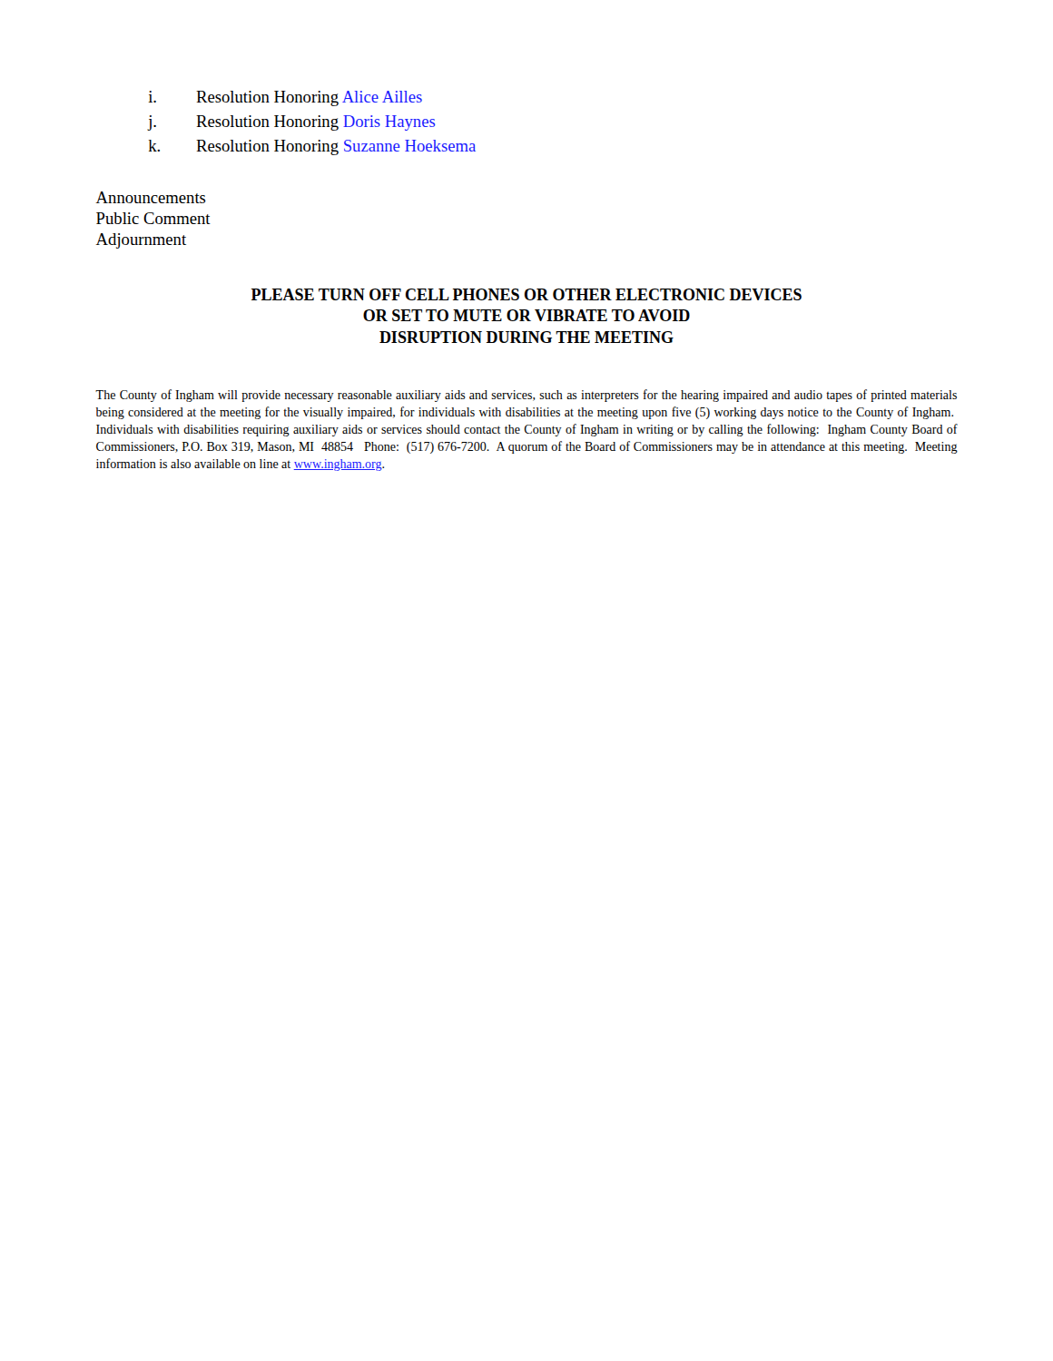i. Resolution Honoring Alice Ailles
j. Resolution Honoring Doris Haynes
k. Resolution Honoring Suzanne Hoeksema
Announcements
Public Comment
Adjournment
PLEASE TURN OFF CELL PHONES OR OTHER ELECTRONIC DEVICES
OR SET TO MUTE OR VIBRATE TO AVOID
DISRUPTION DURING THE MEETING
The County of Ingham will provide necessary reasonable auxiliary aids and services, such as interpreters for the hearing impaired and audio tapes of printed materials being considered at the meeting for the visually impaired, for individuals with disabilities at the meeting upon five (5) working days notice to the County of Ingham. Individuals with disabilities requiring auxiliary aids or services should contact the County of Ingham in writing or by calling the following: Ingham County Board of Commissioners, P.O. Box 319, Mason, MI 48854 Phone: (517) 676-7200. A quorum of the Board of Commissioners may be in attendance at this meeting. Meeting information is also available on line at www.ingham.org.